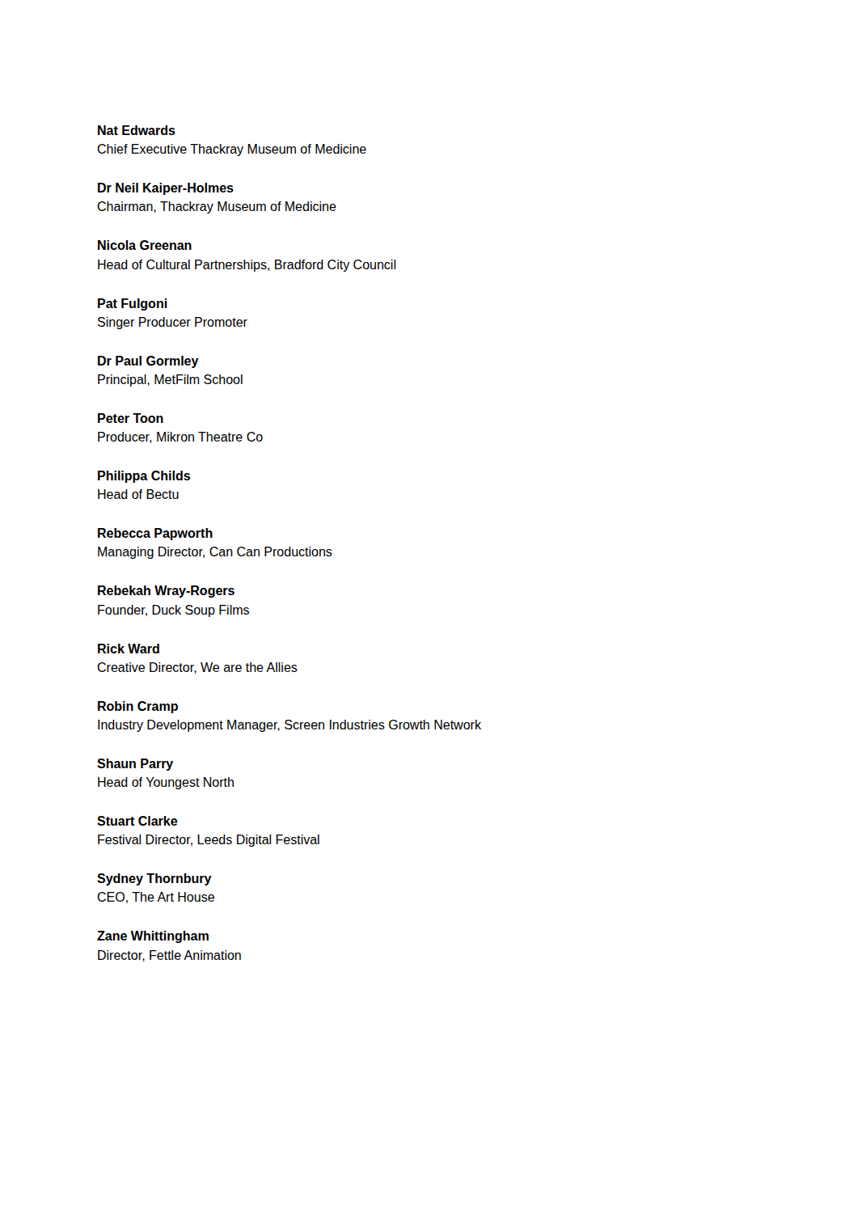Nat Edwards
Chief Executive Thackray Museum of Medicine
Dr Neil Kaiper-Holmes
Chairman, Thackray Museum of Medicine
Nicola Greenan
Head of Cultural Partnerships, Bradford City Council
Pat Fulgoni
Singer Producer Promoter
Dr Paul Gormley
Principal, MetFilm School
Peter Toon
Producer, Mikron Theatre Co
Philippa Childs
Head of Bectu
Rebecca Papworth
Managing Director, Can Can Productions
Rebekah Wray-Rogers
Founder, Duck Soup Films
Rick Ward
Creative Director, We are the Allies
Robin Cramp
Industry Development Manager, Screen Industries Growth Network
Shaun Parry
Head of Youngest North
Stuart Clarke
Festival Director, Leeds Digital Festival
Sydney Thornbury
CEO, The Art House
Zane Whittingham
Director, Fettle Animation